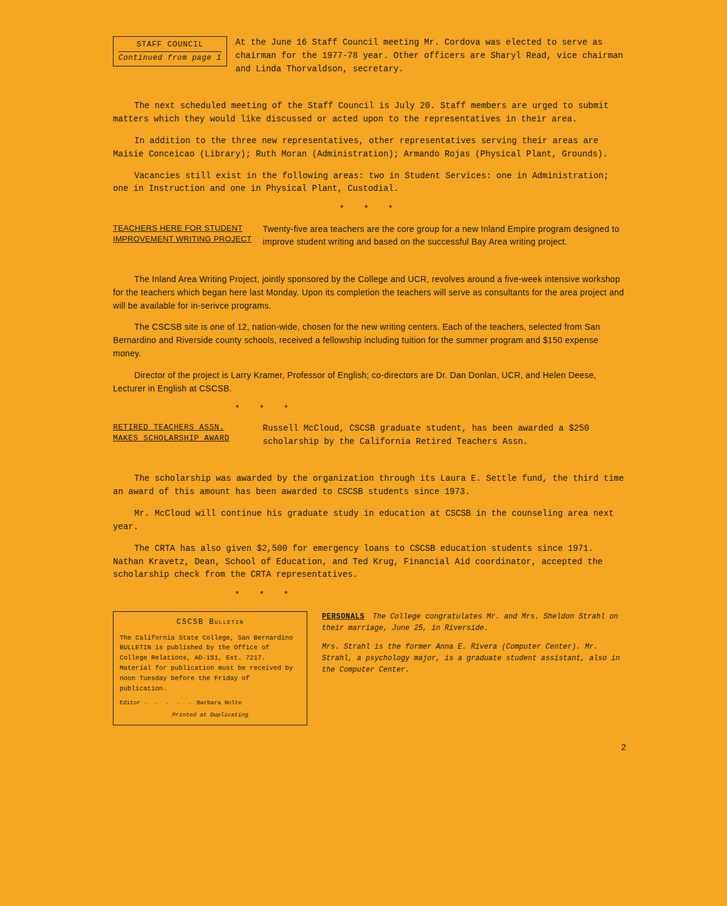STAFF COUNCILContinued from page 1
At the June 16 Staff Council meeting Mr. Cordova was elected to serve as chairman for the 1977-78 year. Other officers are Sharyl Read, vice chairman and Linda Thorvaldson, secretary.
The next scheduled meeting of the Staff Council is July 20. Staff members are urged to submit matters which they would like discussed or acted upon to the representatives in their area.
In addition to the three new representatives, other representatives serving their areas are Maisie Conceicao (Library); Ruth Moran (Administration); Armando Rojas (Physical Plant, Grounds).
Vacancies still exist in the following areas: two in Student Services: one in Administration; one in Instruction and one in Physical Plant, Custodial.
* * *
TEACHERS HERE FOR STUDENT IMPROVEMENT WRITING PROJECT
Twenty-five area teachers are the core group for a new Inland Empire program designed to improve student writing and based on the successful Bay Area writing project.
The Inland Area Writing Project, jointly sponsored by the College and UCR, revolves around a five-week intensive workshop for the teachers which began here last Monday. Upon its completion the teachers will serve as consultants for the area project and will be available for in-serivce programs.
The CSCSB site is one of 12, nation-wide, chosen for the new writing centers. Each of the teachers, selected from San Bernardino and Riverside county schools, received a fellowship including tuition for the summer program and $150 expense money.
Director of the project is Larry Kramer, Professor of English; co-directors are Dr. Dan Donlan, UCR, and Helen Deese, Lecturer in English at CSCSB.
* * *
RETIRED TEACHERS ASSN. MAKES SCHOLARSHIP AWARD
Russell McCloud, CSCSB graduate student, has been awarded a $250 scholarship by the California Retired Teachers Assn.
The scholarship was awarded by the organization through its Laura E. Settle fund, the third time an award of this amount has been awarded to CSCSB students since 1973.
Mr. McCloud will continue his graduate study in education at CSCSB in the counseling area next year.
The CRTA has also given $2,500 for emergency loans to CSCSB education students since 1971. Nathan Kravetz, Dean, School of Education, and Ted Krug, Financial Aid coordinator, accepted the scholarship check from the CRTA representatives.
* * *
CSCSB Bulletin
The California State College, San Bernardino BULLETIN is published by the Office of College Relations, AD-151, Ext. 7217. Material for publication must be received by noon Tuesday before the Friday of publication.
Editor . . . . . Barbara Nolte
Printed at Duplicating
PERSONALS The College congratulates Mr. and Mrs. Sheldon Strahl on their marriage, June 25, in Riverside.
Mrs. Strahl is the former Anna E. Rivera (Computer Center). Mr. Strahl, a psychology major, is a graduate student assistant, also in the Computer Center.
2